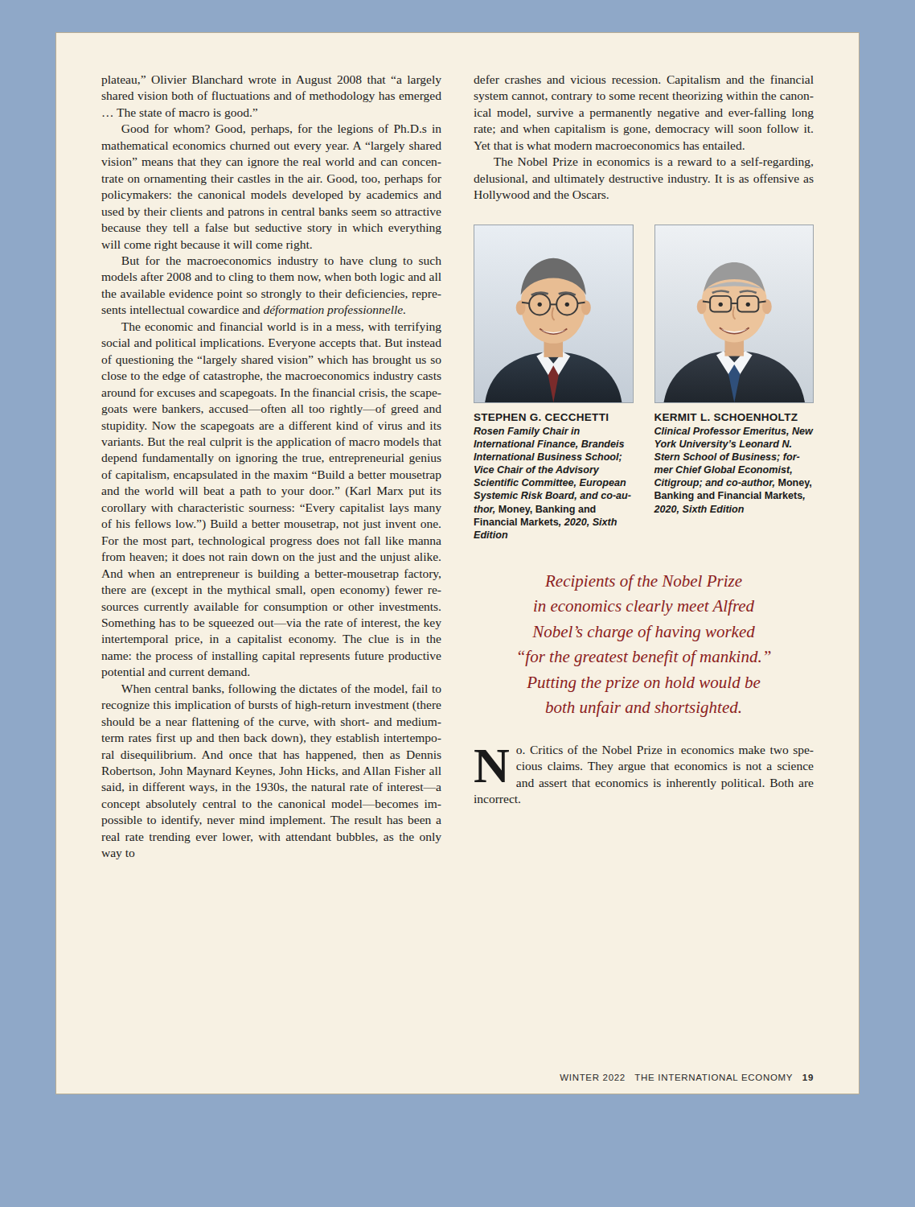plateau,” Olivier Blanchard wrote in August 2008 that “a largely shared vision both of fluctuations and of methodology has emerged … The state of macro is good.”
Good for whom? Good, perhaps, for the legions of Ph.D.s in mathematical economics churned out every year. A “largely shared vision” means that they can ignore the real world and can concentrate on ornamenting their castles in the air. Good, too, perhaps for policymakers: the canonical models developed by academics and used by their clients and patrons in central banks seem so attractive because they tell a false but seductive story in which everything will come right because it will come right.
But for the macroeconomics industry to have clung to such models after 2008 and to cling to them now, when both logic and all the available evidence point so strongly to their deficiencies, represents intellectual cowardice and déformation professionnelle.
The economic and financial world is in a mess, with terrifying social and political implications. Everyone accepts that. But instead of questioning the “largely shared vision” which has brought us so close to the edge of catastrophe, the macroeconomics industry casts around for excuses and scapegoats. In the financial crisis, the scapegoats were bankers, accused—often all too rightly—of greed and stupidity. Now the scapegoats are a different kind of virus and its variants. But the real culprit is the application of macro models that depend fundamentally on ignoring the true, entrepreneurial genius of capitalism, encapsulated in the maxim “Build a better mousetrap and the world will beat a path to your door.” (Karl Marx put its corollary with characteristic sourness: “Every capitalist lays many of his fellows low.”) Build a better mousetrap, not just invent one. For the most part, technological progress does not fall like manna from heaven; it does not rain down on the just and the unjust alike. And when an entrepreneur is building a better-mousetrap factory, there are (except in the mythical small, open economy) fewer resources currently available for consumption or other investments. Something has to be squeezed out—via the rate of interest, the key intertemporal price, in a capitalist economy. The clue is in the name: the process of installing capital represents future productive potential and current demand.
When central banks, following the dictates of the model, fail to recognize this implication of bursts of high-return investment (there should be a near flattening of the curve, with short- and medium-term rates first up and then back down), they establish intertemporal disequilibrium. And once that has happened, then as Dennis Robertson, John Maynard Keynes, John Hicks, and Allan Fisher all said, in different ways, in the 1930s, the natural rate of interest—a concept absolutely central to the canonical model—becomes impossible to identify, never mind implement. The result has been a real rate trending ever lower, with attendant bubbles, as the only way to
defer crashes and vicious recession. Capitalism and the financial system cannot, contrary to some recent theorizing within the canonical model, survive a permanently negative and ever-falling long rate; and when capitalism is gone, democracy will soon follow it. Yet that is what modern macroeconomics has entailed.
The Nobel Prize in economics is a reward to a self-regarding, delusional, and ultimately destructive industry. It is as offensive as Hollywood and the Oscars.
Stephen G. Cecchetti
Rosen Family Chair in International Finance, Brandeis International Business School; Vice Chair of the Advisory Scientific Committee, European Systemic Risk Board, and co-author, Money, Banking and Financial Markets, 2020, Sixth Edition
Kermit L. Schoenholtz
Clinical Professor Emeritus, New York University’s Leonard N. Stern School of Business; former Chief Global Economist, Citigroup; and co-author, Money, Banking and Financial Markets, 2020, Sixth Edition
Recipients of the Nobel Prize
in economics clearly meet Alfred
Nobel’s charge of having worked
“for the greatest benefit of mankind.”
Putting the prize on hold would be
both unfair and shortsighted.
No. Critics of the Nobel Prize in economics make two specious claims. They argue that economics is not a science and assert that economics is inherently political. Both are incorrect.
WINTER 2022 THE INTERNATIONAL ECONOMY 19